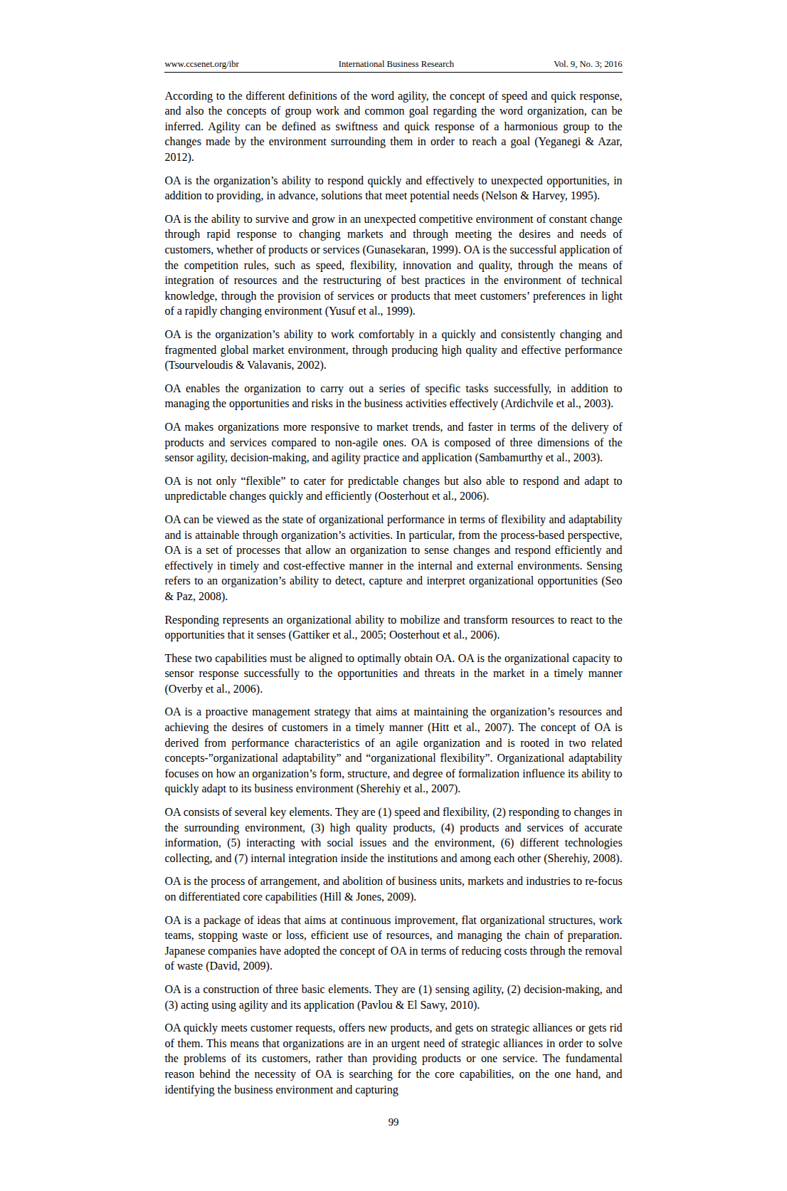www.ccsenet.org/ibr
International Business Research
Vol. 9, No. 3; 2016
According to the different definitions of the word agility, the concept of speed and quick response, and also the concepts of group work and common goal regarding the word organization, can be inferred. Agility can be defined as swiftness and quick response of a harmonious group to the changes made by the environment surrounding them in order to reach a goal (Yeganegi & Azar, 2012).
OA is the organization’s ability to respond quickly and effectively to unexpected opportunities, in addition to providing, in advance, solutions that meet potential needs (Nelson & Harvey, 1995).
OA is the ability to survive and grow in an unexpected competitive environment of constant change through rapid response to changing markets and through meeting the desires and needs of customers, whether of products or services (Gunasekaran, 1999). OA is the successful application of the competition rules, such as speed, flexibility, innovation and quality, through the means of integration of resources and the restructuring of best practices in the environment of technical knowledge, through the provision of services or products that meet customers’ preferences in light of a rapidly changing environment (Yusuf et al., 1999).
OA is the organization’s ability to work comfortably in a quickly and consistently changing and fragmented global market environment, through producing high quality and effective performance (Tsourveloudis & Valavanis, 2002).
OA enables the organization to carry out a series of specific tasks successfully, in addition to managing the opportunities and risks in the business activities effectively (Ardichvile et al., 2003).
OA makes organizations more responsive to market trends, and faster in terms of the delivery of products and services compared to non-agile ones. OA is composed of three dimensions of the sensor agility, decision-making, and agility practice and application (Sambamurthy et al., 2003).
OA is not only “flexible” to cater for predictable changes but also able to respond and adapt to unpredictable changes quickly and efficiently (Oosterhout et al., 2006).
OA can be viewed as the state of organizational performance in terms of flexibility and adaptability and is attainable through organization’s activities. In particular, from the process-based perspective, OA is a set of processes that allow an organization to sense changes and respond efficiently and effectively in timely and cost-effective manner in the internal and external environments. Sensing refers to an organization’s ability to detect, capture and interpret organizational opportunities (Seo & Paz, 2008).
Responding represents an organizational ability to mobilize and transform resources to react to the opportunities that it senses (Gattiker et al., 2005; Oosterhout et al., 2006).
These two capabilities must be aligned to optimally obtain OA. OA is the organizational capacity to sensor response successfully to the opportunities and threats in the market in a timely manner (Overby et al., 2006).
OA is a proactive management strategy that aims at maintaining the organization’s resources and achieving the desires of customers in a timely manner (Hitt et al., 2007). The concept of OA is derived from performance characteristics of an agile organization and is rooted in two related concepts-”organizational adaptability” and “organizational flexibility”. Organizational adaptability focuses on how an organization’s form, structure, and degree of formalization influence its ability to quickly adapt to its business environment (Sherehiy et al., 2007).
OA consists of several key elements. They are (1) speed and flexibility, (2) responding to changes in the surrounding environment, (3) high quality products, (4) products and services of accurate information, (5) interacting with social issues and the environment, (6) different technologies collecting, and (7) internal integration inside the institutions and among each other (Sherehiy, 2008).
OA is the process of arrangement, and abolition of business units, markets and industries to re-focus on differentiated core capabilities (Hill & Jones, 2009).
OA is a package of ideas that aims at continuous improvement, flat organizational structures, work teams, stopping waste or loss, efficient use of resources, and managing the chain of preparation. Japanese companies have adopted the concept of OA in terms of reducing costs through the removal of waste (David, 2009).
OA is a construction of three basic elements. They are (1) sensing agility, (2) decision-making, and (3) acting using agility and its application (Pavlou & El Sawy, 2010).
OA quickly meets customer requests, offers new products, and gets on strategic alliances or gets rid of them. This means that organizations are in an urgent need of strategic alliances in order to solve the problems of its customers, rather than providing products or one service. The fundamental reason behind the necessity of OA is searching for the core capabilities, on the one hand, and identifying the business environment and capturing
99